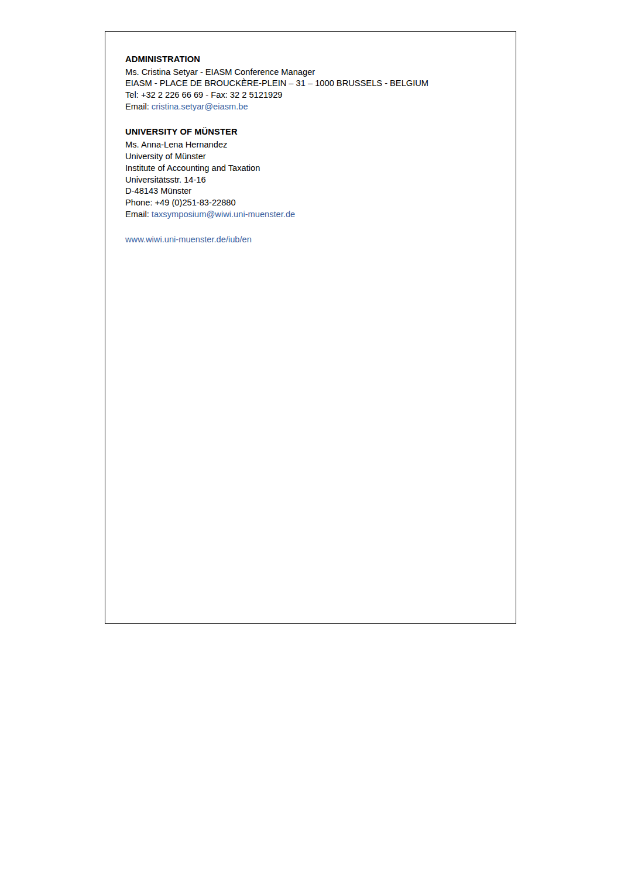ADMINISTRATION
Ms. Cristina Setyar - EIASM Conference Manager
EIASM - PLACE DE BROUCKÈRE-PLEIN – 31 – 1000 BRUSSELS - BELGIUM
Tel: +32 2 226 66 69 - Fax: 32 2 5121929
Email: cristina.setyar@eiasm.be
UNIVERSITY OF MÜNSTER
Ms. Anna-Lena Hernandez
University of Münster
Institute of Accounting and Taxation
Universitätsstr. 14-16
D-48143 Münster
Phone: +49 (0)251-83-22880
Email: taxsymposium@wiwi.uni-muenster.de
www.wiwi.uni-muenster.de/iub/en